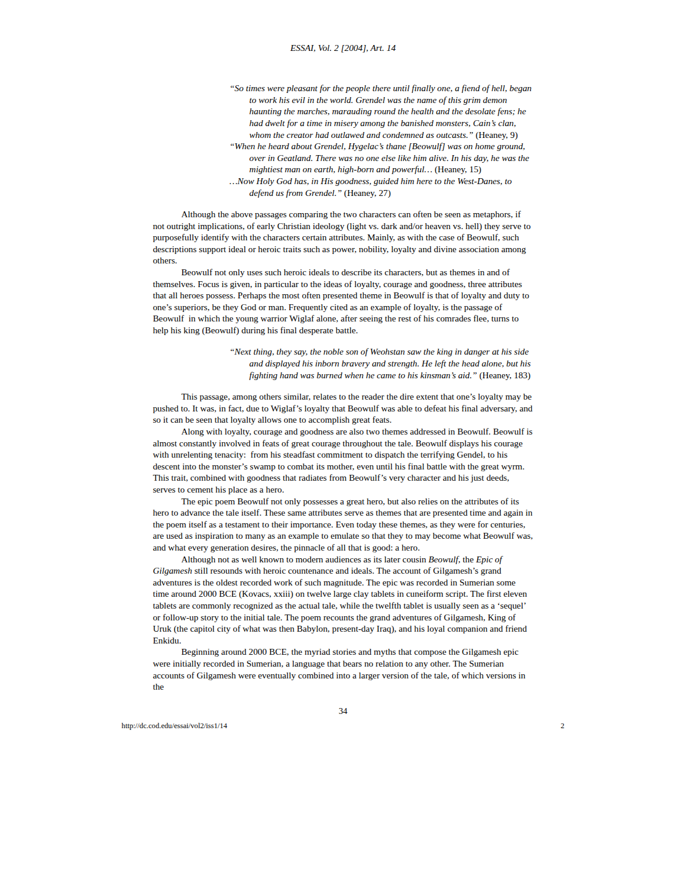ESSAI, Vol. 2 [2004], Art. 14
“So times were pleasant for the people there until finally one, a fiend of hell, began to work his evil in the world. Grendel was the name of this grim demon haunting the marches, marauding round the health and the desolate fens; he had dwelt for a time in misery among the banished monsters, Cain’s clan, whom the creator had outlawed and condemned as outcasts.” (Heaney, 9)
“When he heard about Grendel, Hygelac’s thane [Beowulf] was on home ground, over in Geatland. There was no one else like him alive. In his day, he was the mightiest man on earth, high-born and powerful… (Heaney, 15)
…Now Holy God has, in His goodness, guided him here to the West-Danes, to defend us from Grendel.” (Heaney, 27)
Although the above passages comparing the two characters can often be seen as metaphors, if not outright implications, of early Christian ideology (light vs. dark and/or heaven vs. hell) they serve to purposefully identify with the characters certain attributes. Mainly, as with the case of Beowulf, such descriptions support ideal or heroic traits such as power, nobility, loyalty and divine association among others.
Beowulf not only uses such heroic ideals to describe its characters, but as themes in and of themselves. Focus is given, in particular to the ideas of loyalty, courage and goodness, three attributes that all heroes possess. Perhaps the most often presented theme in Beowulf is that of loyalty and duty to one’s superiors, be they God or man. Frequently cited as an example of loyalty, is the passage of Beowulf in which the young warrior Wiglaf alone, after seeing the rest of his comrades flee, turns to help his king (Beowulf) during his final desperate battle.
“Next thing, they say, the noble son of Weohstan saw the king in danger at his side and displayed his inborn bravery and strength. He left the head alone, but his fighting hand was burned when he came to his kinsman’s aid.” (Heaney, 183)
This passage, among others similar, relates to the reader the dire extent that one’s loyalty may be pushed to. It was, in fact, due to Wiglaf’s loyalty that Beowulf was able to defeat his final adversary, and so it can be seen that loyalty allows one to accomplish great feats.
Along with loyalty, courage and goodness are also two themes addressed in Beowulf. Beowulf is almost constantly involved in feats of great courage throughout the tale. Beowulf displays his courage with unrelenting tenacity: from his steadfast commitment to dispatch the terrifying Gendel, to his descent into the monster’s swamp to combat its mother, even until his final battle with the great wyrm. This trait, combined with goodness that radiates from Beowulf’s very character and his just deeds, serves to cement his place as a hero.
The epic poem Beowulf not only possesses a great hero, but also relies on the attributes of its hero to advance the tale itself. These same attributes serve as themes that are presented time and again in the poem itself as a testament to their importance. Even today these themes, as they were for centuries, are used as inspiration to many as an example to emulate so that they to may become what Beowulf was, and what every generation desires, the pinnacle of all that is good: a hero.
Although not as well known to modern audiences as its later cousin Beowulf, the Epic of Gilgamesh still resounds with heroic countenance and ideals. The account of Gilgamesh’s grand adventures is the oldest recorded work of such magnitude. The epic was recorded in Sumerian some time around 2000 BCE (Kovacs, xxiii) on twelve large clay tablets in cuneiform script. The first eleven tablets are commonly recognized as the actual tale, while the twelfth tablet is usually seen as a ‘sequel’ or follow-up story to the initial tale. The poem recounts the grand adventures of Gilgamesh, King of Uruk (the capitol city of what was then Babylon, present-day Iraq), and his loyal companion and friend Enkidu.
Beginning around 2000 BCE, the myriad stories and myths that compose the Gilgamesh epic were initially recorded in Sumerian, a language that bears no relation to any other. The Sumerian accounts of Gilgamesh were eventually combined into a larger version of the tale, of which versions in the
34
http://dc.cod.edu/essai/vol2/iss1/14 2